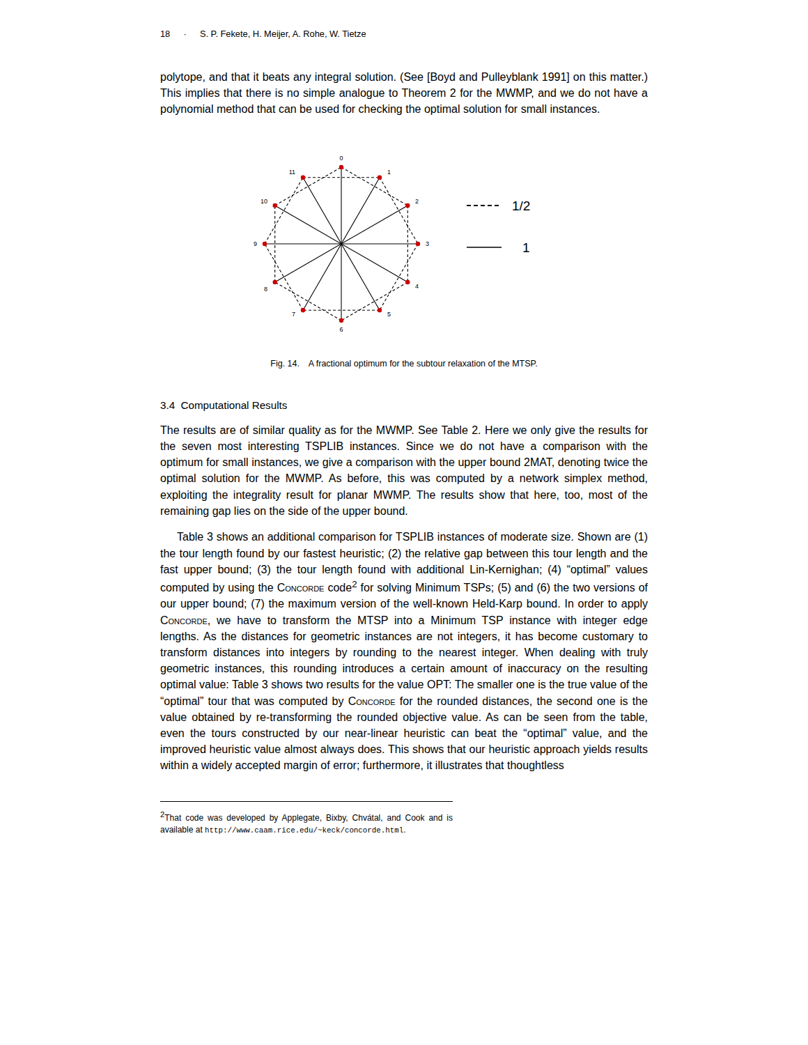18·S. P. Fekete, H. Meijer, A. Rohe, W. Tietze
polytope, and that it beats any integral solution. (See [Boyd and Pulleyblank 1991] on this matter.) This implies that there is no simple analogue to Theorem 2 for the MWMP, and we do not have a polynomial method that can be used for checking the optimal solution for small instances.
0 1 2 3 4 5 6 7 8 9 10 11 1/2 1
Fig. 14. A fractional optimum for the subtour relaxation of the MTSP.
3.4 Computational Results
The results are of similar quality as for the MWMP. See Table 2. Here we only give the results for the seven most interesting TSPLIB instances. Since we do not have a comparison with the optimum for small instances, we give a comparison with the upper bound 2MAT, denoting twice the optimal solution for the MWMP. As before, this was computed by a network simplex method, exploiting the integrality result for planar MWMP. The results show that here, too, most of the remaining gap lies on the side of the upper bound.
Table 3 shows an additional comparison for TSPLIB instances of moderate size. Shown are (1) the tour length found by our fastest heuristic; (2) the relative gap between this tour length and the fast upper bound; (3) the tour length found with additional Lin-Kernighan; (4) “optimal” values computed by using the Concorde code2 for solving Minimum TSPs; (5) and (6) the two versions of our upper bound; (7) the maximum version of the well-known Held-Karp bound. In order to apply Concorde, we have to transform the MTSP into a Minimum TSP instance with integer edge lengths. As the distances for geometric instances are not integers, it has become customary to transform distances into integers by rounding to the nearest integer. When dealing with truly geometric instances, this rounding introduces a certain amount of inaccuracy on the resulting optimal value: Table 3 shows two results for the value OPT: The smaller one is the true value of the “optimal” tour that was computed by Concorde for the rounded distances, the second one is the value obtained by re-transforming the rounded objective value. As can be seen from the table, even the tours constructed by our near-linear heuristic can beat the “optimal” value, and the improved heuristic value almost always does. This shows that our heuristic approach yields results within a widely accepted margin of error; furthermore, it illustrates that thoughtless
2That code was developed by Applegate, Bixby, Chvátal, and Cook and is available at http://www.caam.rice.edu/~keck/concorde.html.